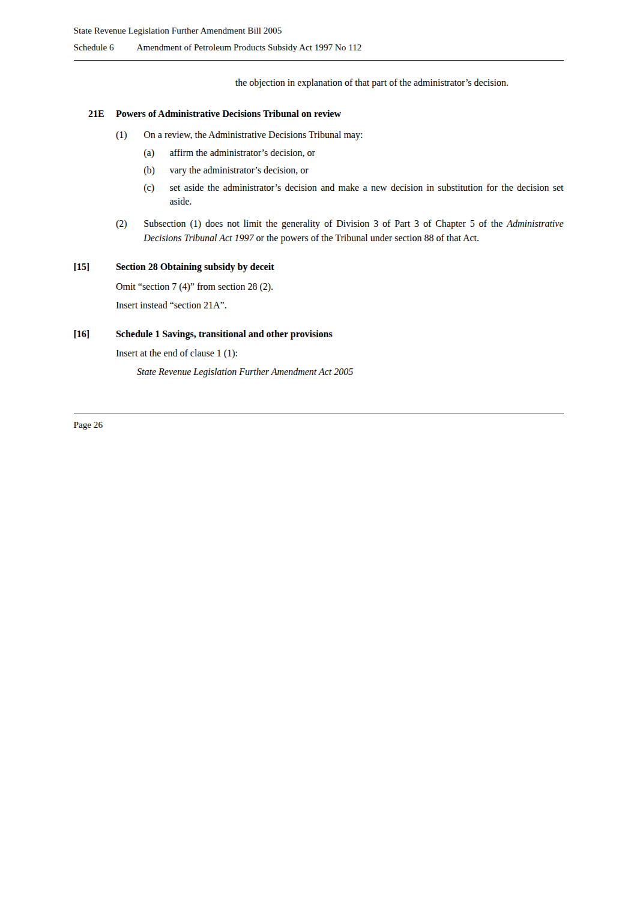State Revenue Legislation Further Amendment Bill 2005
Schedule 6 Amendment of Petroleum Products Subsidy Act 1997 No 112
the objection in explanation of that part of the administrator’s decision.
21E Powers of Administrative Decisions Tribunal on review
(1)
On a review, the Administrative Decisions Tribunal may:
(a) affirm the administrator’s decision, or
(b) vary the administrator’s decision, or
(c) set aside the administrator’s decision and make a new decision in substitution for the decision set aside.
(2)
Subsection (1) does not limit the generality of Division 3 of Part 3 of Chapter 5 of the Administrative Decisions Tribunal Act 1997 or the powers of the Tribunal under section 88 of that Act.
[15] Section 28 Obtaining subsidy by deceit
Omit “section 7 (4)” from section 28 (2).
Insert instead “section 21A”.
[16] Schedule 1 Savings, transitional and other provisions
Insert at the end of clause 1 (1):
State Revenue Legislation Further Amendment Act 2005
Page 26